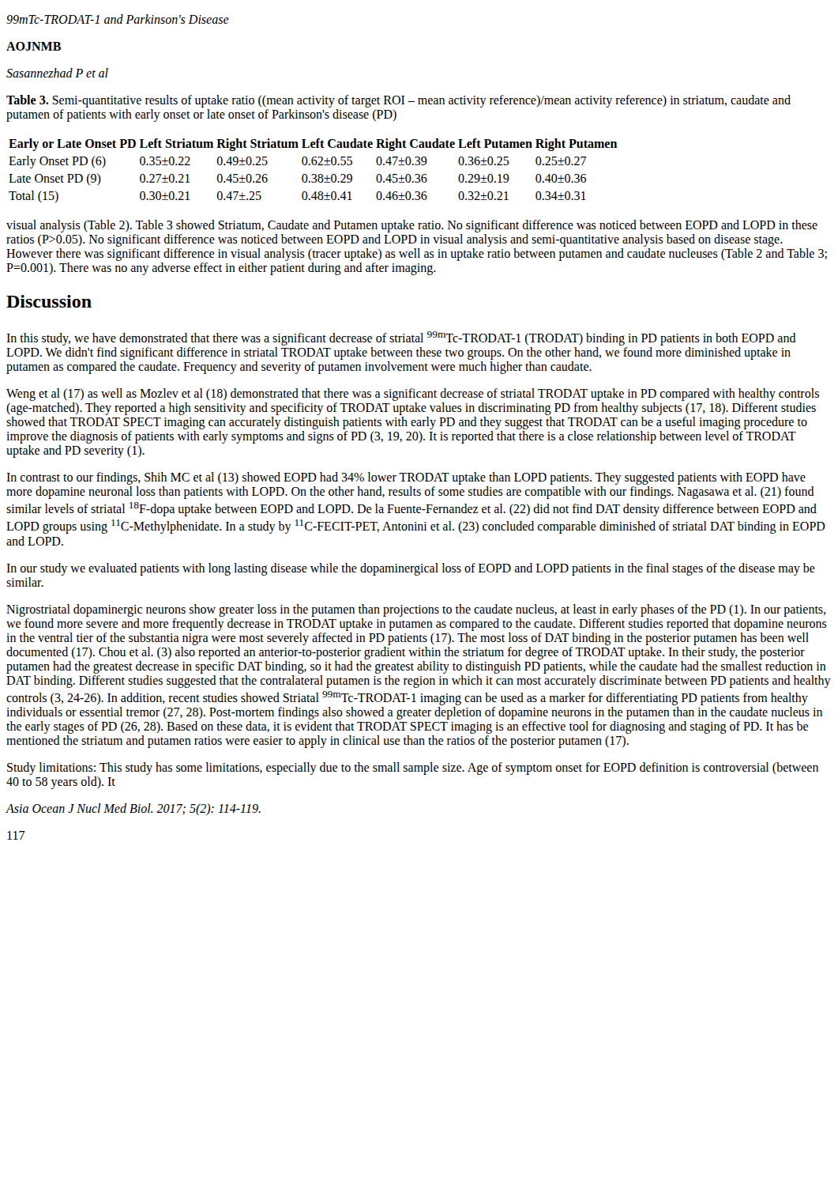99mTc-TRODAT-1 and Parkinson's Disease
AOJNMB
Sasannezhad P et al
Table 3. Semi-quantitative results of uptake ratio ((mean activity of target ROI – mean activity reference)/mean activity reference) in striatum, caudate and putamen of patients with early onset or late onset of Parkinson's disease (PD)
| Early or Late Onset PD | Left Striatum | Right Striatum | Left Caudate | Right Caudate | Left Putamen | Right Putamen |
| --- | --- | --- | --- | --- | --- | --- |
| Early Onset PD (6) | 0.35±0.22 | 0.49±0.25 | 0.62±0.55 | 0.47±0.39 | 0.36±0.25 | 0.25±0.27 |
| Late Onset PD (9) | 0.27±0.21 | 0.45±0.26 | 0.38±0.29 | 0.45±0.36 | 0.29±0.19 | 0.40±0.36 |
| Total (15) | 0.30±0.21 | 0.47±.25 | 0.48±0.41 | 0.46±0.36 | 0.32±0.21 | 0.34±0.31 |
visual analysis (Table 2). Table 3 showed Striatum, Caudate and Putamen uptake ratio. No significant difference was noticed between EOPD and LOPD in these ratios (P>0.05). No significant difference was noticed between EOPD and LOPD in visual analysis and semi-quantitative analysis based on disease stage. However there was significant difference in visual analysis (tracer uptake) as well as in uptake ratio between putamen and caudate nucleuses (Table 2 and Table 3; P=0.001). There was no any adverse effect in either patient during and after imaging.
Discussion
In this study, we have demonstrated that there was a significant decrease of striatal 99mTc-TRODAT-1 (TRODAT) binding in PD patients in both EOPD and LOPD. We didn't find significant difference in striatal TRODAT uptake between these two groups. On the other hand, we found more diminished uptake in putamen as compared the caudate. Frequency and severity of putamen involvement were much higher than caudate.
Weng et al (17) as well as Mozlev et al (18) demonstrated that there was a significant decrease of striatal TRODAT uptake in PD compared with healthy controls (age-matched). They reported a high sensitivity and specificity of TRODAT uptake values in discriminating PD from healthy subjects (17, 18). Different studies showed that TRODAT SPECT imaging can accurately distinguish patients with early PD and they suggest that TRODAT can be a useful imaging procedure to improve the diagnosis of patients with early symptoms and signs of PD (3, 19, 20). It is reported that there is a close relationship between level of TRODAT uptake and PD severity (1).
In contrast to our findings, Shih MC et al (13) showed EOPD had 34% lower TRODAT uptake than LOPD patients. They suggested patients with EOPD have more dopamine neuronal loss than patients with LOPD. On the other hand, results of some studies are compatible with our findings. Nagasawa et al. (21) found similar levels of striatal 18F-dopa uptake between EOPD and LOPD. De la Fuente-Fernandez et al. (22) did not find DAT density difference between EOPD and LOPD groups using 11C-Methylphenidate. In a study by 11C-FECIT-PET, Antonini et al. (23) concluded comparable diminished of striatal DAT binding in EOPD and LOPD.
In our study we evaluated patients with long lasting disease while the dopaminergical loss of EOPD and LOPD patients in the final stages of the disease may be similar.
Nigrostriatal dopaminergic neurons show greater loss in the putamen than projections to the caudate nucleus, at least in early phases of the PD (1). In our patients, we found more severe and more frequently decrease in TRODAT uptake in putamen as compared to the caudate. Different studies reported that dopamine neurons in the ventral tier of the substantia nigra were most severely affected in PD patients (17). The most loss of DAT binding in the posterior putamen has been well documented (17). Chou et al. (3) also reported an anterior-to-posterior gradient within the striatum for degree of TRODAT uptake. In their study, the posterior putamen had the greatest decrease in specific DAT binding, so it had the greatest ability to distinguish PD patients, while the caudate had the smallest reduction in DAT binding. Different studies suggested that the contralateral putamen is the region in which it can most accurately discriminate between PD patients and healthy controls (3, 24-26). In addition, recent studies showed Striatal 99mTc-TRODAT-1 imaging can be used as a marker for differentiating PD patients from healthy individuals or essential tremor (27, 28). Post-mortem findings also showed a greater depletion of dopamine neurons in the putamen than in the caudate nucleus in the early stages of PD (26, 28). Based on these data, it is evident that TRODAT SPECT imaging is an effective tool for diagnosing and staging of PD. It has be mentioned the striatum and putamen ratios were easier to apply in clinical use than the ratios of the posterior putamen (17).
Study limitations: This study has some limitations, especially due to the small sample size. Age of symptom onset for EOPD definition is controversial (between 40 to 58 years old). It
Asia Ocean J Nucl Med Biol. 2017; 5(2): 114-119.
117